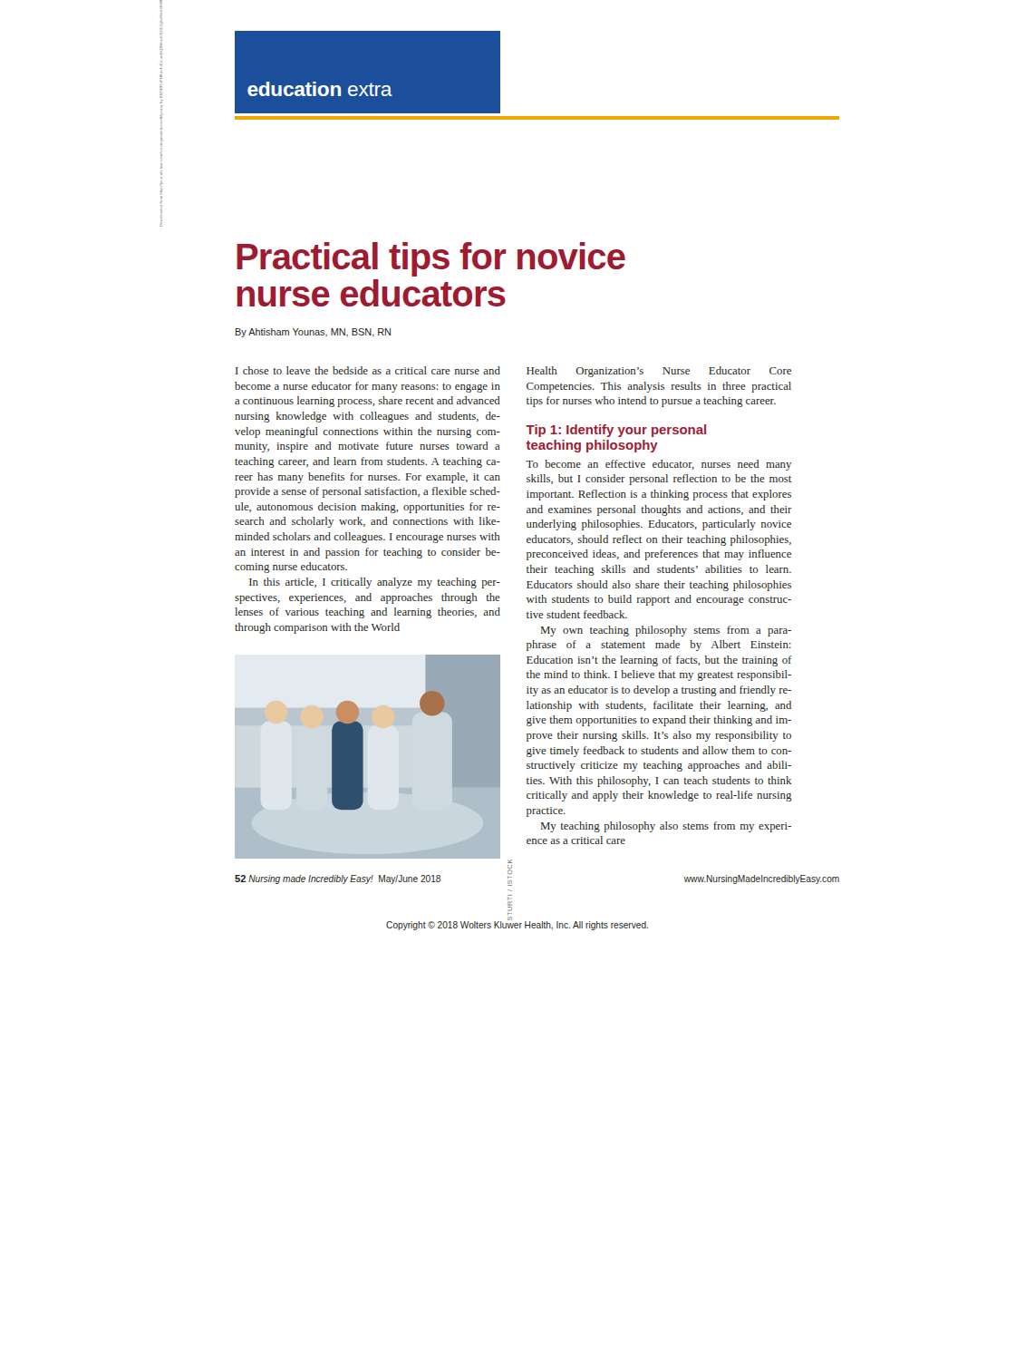Downloaded from http://journals.lww.com/nursingmadeincrediblyeasy by BhDMf5ePHKav1zEoum1tQfN4a+kJLhEZgbsIHo4XMi0hCywCX1AWnYQp/IlQrHD3ouDVH2hOuaHcx6aZ7i6SSHQAj9SE+AsgD2zCsCn on 10/11/2018
education extra
Practical tips for novice
nurse educators
By Ahtisham Younas, MN, BSN, RN
I chose to leave the bedside as a critical care nurse and become a nurse educator for many reasons: to engage in a continuous learning process, share recent and advanced nursing knowledge with colleagues and students, develop meaningful connections within the nursing community, inspire and motivate future nurses toward a teaching career, and learn from students. A teaching career has many benefits for nurses. For example, it can provide a sense of personal satisfaction, a flexible schedule, autonomous decision making, opportunities for research and scholarly work, and connections with like-minded scholars and colleagues. I encourage nurses with an interest in and passion for teaching to consider becoming nurse educators.
In this article, I critically analyze my teaching perspectives, experiences, and approaches through the lenses of various teaching and learning theories, and through comparison with the World
STURTI / ISTOCK
Health Organization’s Nurse Educator Core Competencies. This analysis results in three practical tips for nurses who intend to pursue a teaching career.
Tip 1: Identify your personal
teaching philosophy
To become an effective educator, nurses need many skills, but I consider personal reflection to be the most important. Reflection is a thinking process that explores and examines personal thoughts and actions, and their underlying philosophies. Educators, particularly novice educators, should reflect on their teaching philosophies, preconceived ideas, and preferences that may influence their teaching skills and students’ abilities to learn. Educators should also share their teaching philosophies with students to build rapport and encourage constructive student feedback.
My own teaching philosophy stems from a paraphrase of a statement made by Albert Einstein: Education isn’t the learning of facts, but the training of the mind to think. I believe that my greatest responsibility as an educator is to develop a trusting and friendly relationship with students, facilitate their learning, and give them opportunities to expand their thinking and improve their nursing skills. It’s also my responsibility to give timely feedback to students and allow them to constructively criticize my teaching approaches and abilities. With this philosophy, I can teach students to think critically and apply their knowledge to real-life nursing practice.
My teaching philosophy also stems from my experience as a critical care
52 Nursing made Incredibly Easy! May/June 2018
www.NursingMadeIncrediblyEasy.com
Copyright © 2018 Wolters Kluwer Health, Inc. All rights reserved.